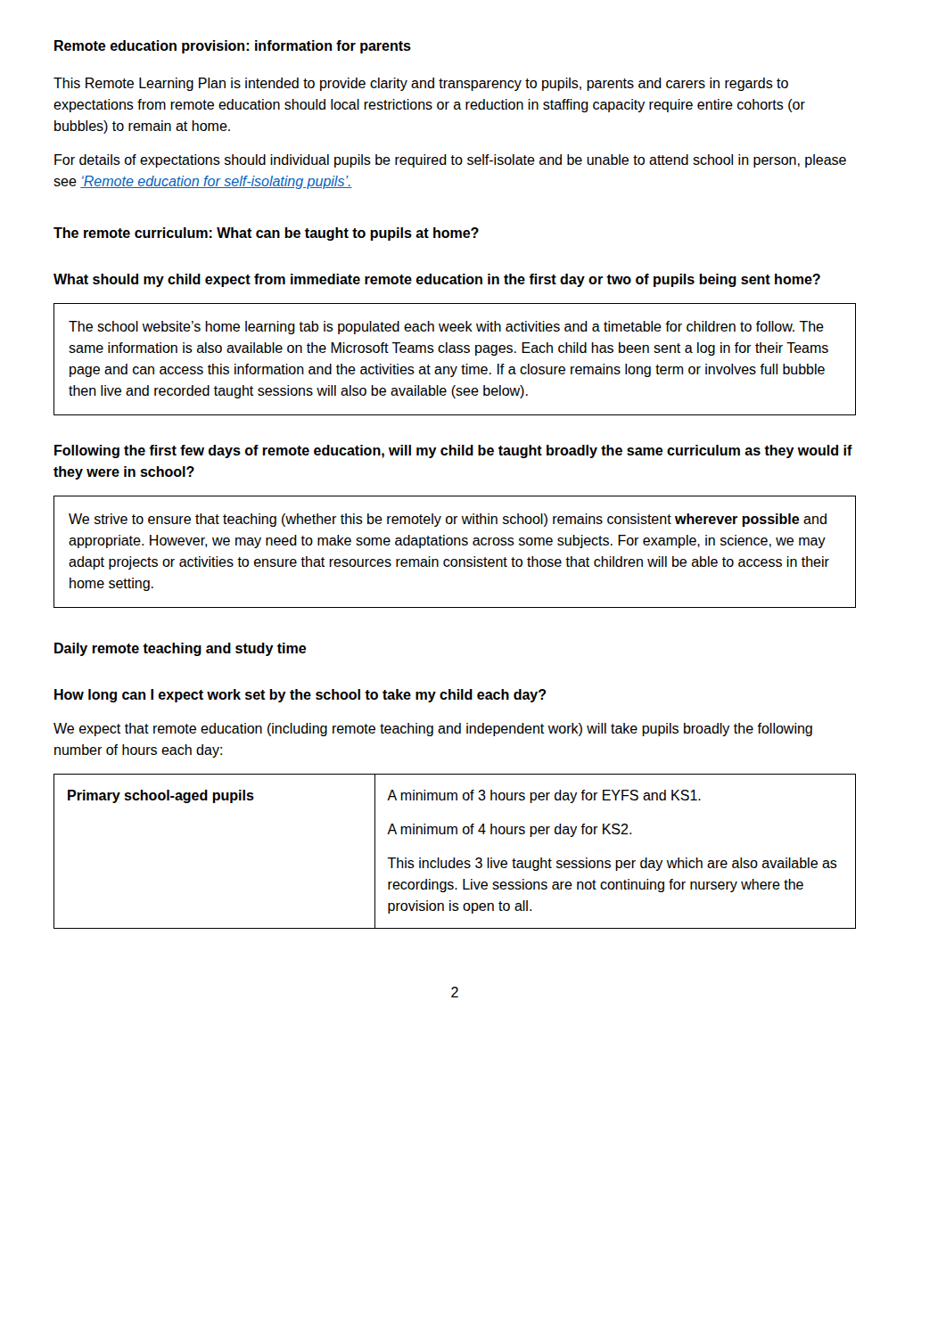Remote education provision: information for parents
This Remote Learning Plan is intended to provide clarity and transparency to pupils, parents and carers in regards to expectations from remote education should local restrictions or a reduction in staffing capacity require entire cohorts (or bubbles) to remain at home.
For details of expectations should individual pupils be required to self-isolate and be unable to attend school in person, please see ‘Remote education for self-isolating pupils’.
The remote curriculum: What can be taught to pupils at home?
What should my child expect from immediate remote education in the first day or two of pupils being sent home?
The school website’s home learning tab is populated each week with activities and a timetable for children to follow. The same information is also available on the Microsoft Teams class pages. Each child has been sent a log in for their Teams page and can access this information and the activities at any time. If a closure remains long term or involves full bubble then live and recorded taught sessions will also be available (see below).
Following the first few days of remote education, will my child be taught broadly the same curriculum as they would if they were in school?
We strive to ensure that teaching (whether this be remotely or within school) remains consistent wherever possible and appropriate. However, we may need to make some adaptations across some subjects. For example, in science, we may adapt projects or activities to ensure that resources remain consistent to those that children will be able to access in their home setting.
Daily remote teaching and study time
How long can I expect work set by the school to take my child each day?
We expect that remote education (including remote teaching and independent work) will take pupils broadly the following number of hours each day:
| Primary school-aged pupils | A minimum of 3 hours per day for EYFS and KS1. A minimum of 4 hours per day for KS2. This includes 3 live taught sessions per day which are also available as recordings. Live sessions are not continuing for nursery where the provision is open to all. |
2